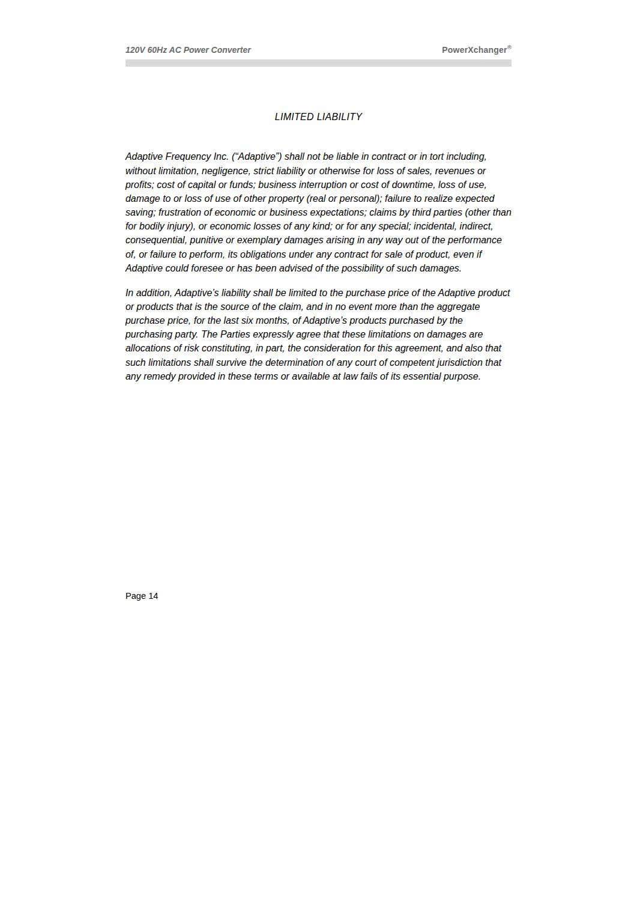120V 60Hz AC Power Converter
PowerXchanger®
LIMITED LIABILITY
Adaptive Frequency Inc. (“Adaptive”) shall not be liable in contract or in tort including, without limitation, negligence, strict liability or otherwise for loss of sales, revenues or profits; cost of capital or funds; business interruption or cost of downtime, loss of use, damage to or loss of use of other property (real or personal); failure to realize expected saving; frustration of economic or business expectations; claims by third parties (other than for bodily injury), or economic losses of any kind; or for any special; incidental, indirect, consequential, punitive or exemplary damages arising in any way out of the performance of, or failure to perform, its obligations under any contract for sale of product, even if Adaptive could foresee or has been advised of the possibility of such damages.
In addition, Adaptive’s liability shall be limited to the purchase price of the Adaptive product or products that is the source of the claim, and in no event more than the aggregate purchase price, for the last six months, of Adaptive’s products purchased by the purchasing party. The Parties expressly agree that these limitations on damages are allocations of risk constituting, in part, the consideration for this agreement, and also that such limitations shall survive the determination of any court of competent jurisdiction that any remedy provided in these terms or available at law fails of its essential purpose.
Page 14